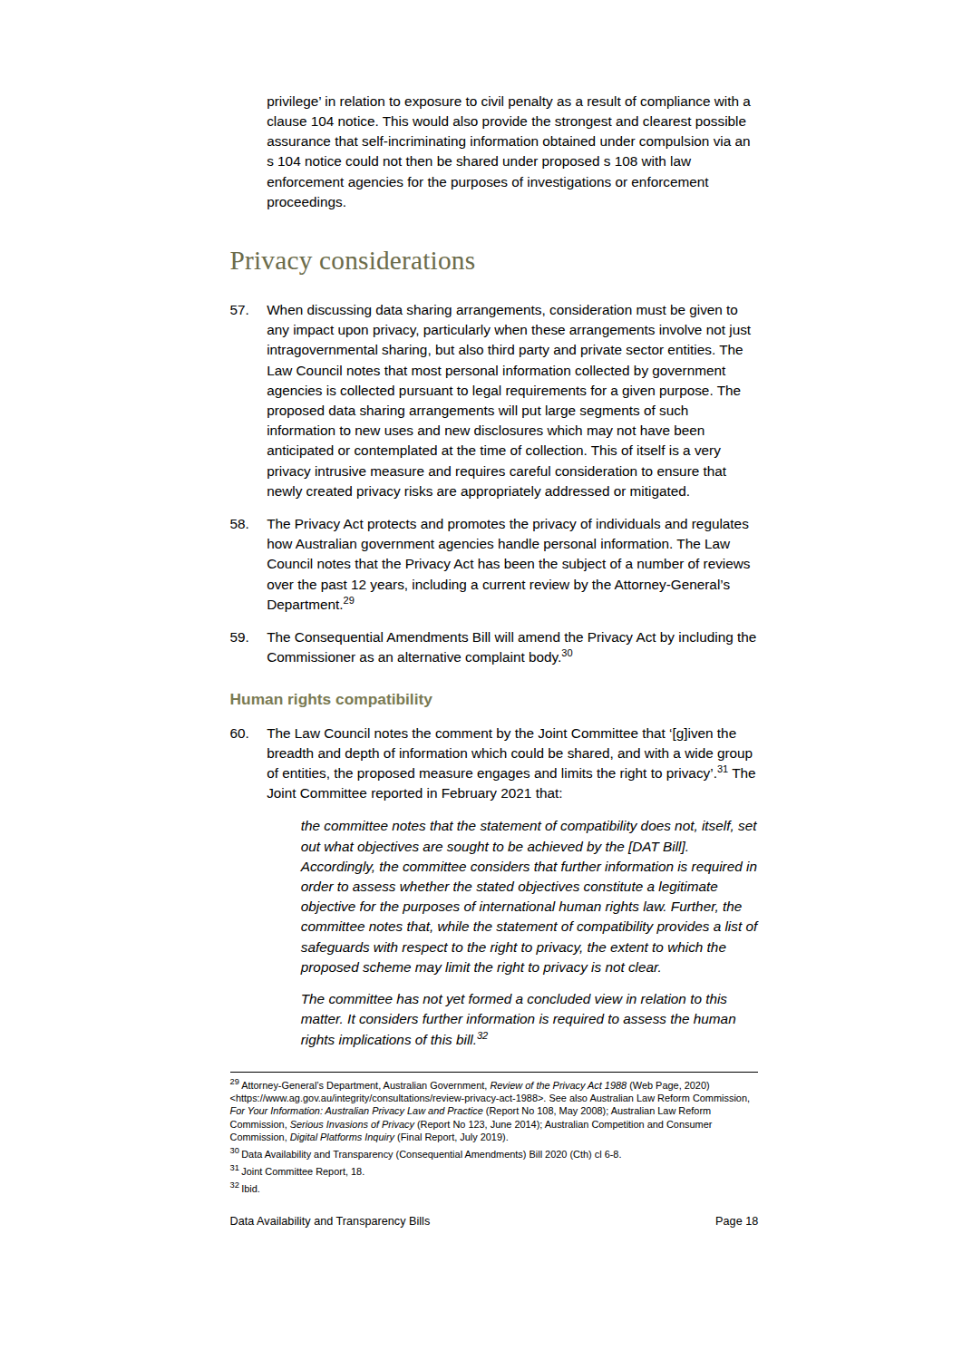privilege’ in relation to exposure to civil penalty as a result of compliance with a clause 104 notice. This would also provide the strongest and clearest possible assurance that self-incriminating information obtained under compulsion via an s 104 notice could not then be shared under proposed s 108 with law enforcement agencies for the purposes of investigations or enforcement proceedings.
Privacy considerations
57.
When discussing data sharing arrangements, consideration must be given to any impact upon privacy, particularly when these arrangements involve not just intragovernmental sharing, but also third party and private sector entities. The Law Council notes that most personal information collected by government agencies is collected pursuant to legal requirements for a given purpose. The proposed data sharing arrangements will put large segments of such information to new uses and new disclosures which may not have been anticipated or contemplated at the time of collection. This of itself is a very privacy intrusive measure and requires careful consideration to ensure that newly created privacy risks are appropriately addressed or mitigated.
58.
The Privacy Act protects and promotes the privacy of individuals and regulates how Australian government agencies handle personal information. The Law Council notes that the Privacy Act has been the subject of a number of reviews over the past 12 years, including a current review by the Attorney-General’s Department.29
59.
The Consequential Amendments Bill will amend the Privacy Act by including the Commissioner as an alternative complaint body.30
Human rights compatibility
60.
The Law Council notes the comment by the Joint Committee that ‘[g]iven the breadth and depth of information which could be shared, and with a wide group of entities, the proposed measure engages and limits the right to privacy’.31 The Joint Committee reported in February 2021 that:
the committee notes that the statement of compatibility does not, itself, set out what objectives are sought to be achieved by the [DAT Bill]. Accordingly, the committee considers that further information is required in order to assess whether the stated objectives constitute a legitimate objective for the purposes of international human rights law. Further, the committee notes that, while the statement of compatibility provides a list of safeguards with respect to the right to privacy, the extent to which the proposed scheme may limit the right to privacy is not clear.
The committee has not yet formed a concluded view in relation to this matter. It considers further information is required to assess the human rights implications of this bill.32
29 Attorney-General’s Department, Australian Government, Review of the Privacy Act 1988 (Web Page, 2020) <https://www.ag.gov.au/integrity/consultations/review-privacy-act-1988>. See also Australian Law Reform Commission, For Your Information: Australian Privacy Law and Practice (Report No 108, May 2008); Australian Law Reform Commission, Serious Invasions of Privacy (Report No 123, June 2014); Australian Competition and Consumer Commission, Digital Platforms Inquiry (Final Report, July 2019).
30 Data Availability and Transparency (Consequential Amendments) Bill 2020 (Cth) cl 6-8.
31 Joint Committee Report, 18.
32 Ibid.
Data Availability and Transparency Bills
Page 18